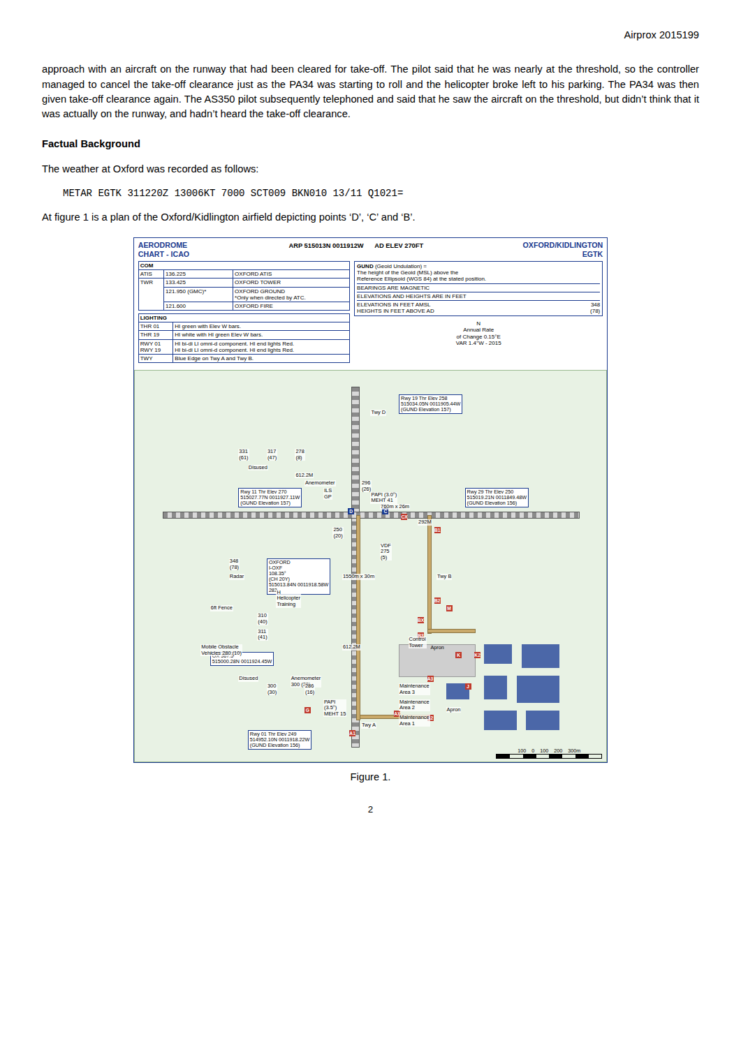Airprox 2015199
approach with an aircraft on the runway that had been cleared for take-off. The pilot said that he was nearly at the threshold, so the controller managed to cancel the take-off clearance just as the PA34 was starting to roll and the helicopter broke left to his parking. The PA34 was then given take-off clearance again. The AS350 pilot subsequently telephoned and said that he saw the aircraft on the threshold, but didn’t think that it was actually on the runway, and hadn’t heard the take-off clearance.
Factual Background
The weather at Oxford was recorded as follows:
METAR EGTK 311220Z 13006KT 7000 SCT009 BKN010 13/11 Q1021=
At figure 1 is a plan of the Oxford/Kidlington airfield depicting points ‘D’, ‘C’ and ‘B’.
AERODROME
CHART - ICAO
ARP 515013N 0011912W AD ELEV 270FT
OXFORD/KIDLINGTON
EGTK
| COM |
| --- |
| ATIS | 136.225 | OXFORD ATIS |
| TWR | 133.425 | OXFORD TOWER |
| 121.950 (GMC)* | OXFORD GROUND *Only when directed by ATC. |
| 121.600 | OXFORD FIRE |
| LIGHTING |
| --- |
| THR 01 | HI green with Elev W bars. |
| THR 19 | HI white with HI green Elev W bars. |
| RWY 01 RWY 19 | HI bi-di LI omni-d component. HI end lights Red. HI bi-di LI omni-d component. HI end lights Red. |
| TWY | Blue Edge on Twy A and Twy B. |
GUND (Geoid Undulation) =
The height of the Geoid (MSL) above the
Reference Ellipsoid (WGS 84) at the stated position.
BEARINGS ARE MAGNETIC
ELEVATIONS AND HEIGHTS ARE IN FEET
ELEVATIONS IN FEET AMSL
HEIGHTS IN FEET ABOVE AD 348
(78)
N
Annual Rate
of Change 0.15°E
VAR 1.4°W - 2015
Apron
D
C
CX
B1
B2
BX
B3
M
K2
K
J
A3
AX
A2
A1
G
Rwy 19 Thr Elev 258
515034.05N 0011905.44W
(GUND Elevation 157)
Rwy 11 Thr Elev 270
515027.77N 0011927.11W
(GUND Elevation 157)
Rwy 29 Thr Elev 250
515019.21N 0011849.48W
(GUND Elevation 156)
Rwy 01 Thr Elev 249
514952.10N 0011918.22W
(GUND Elevation 156)
OXFORD
I-OXF
108.35°
(CH 20Y)
515013.84N 0011918.58W
283
OX 367.5
515000.28N 0011924.45W
ILS
GP
Anemometer
296
(26)
PAPI (3.0°)
MEHT 41
760m x 26m
292M
250
(20)
1550m x 30m
PAPI
(3.5°)
MEHT 15
Anemometer
300 (30)
310
(40)
311
(41)
300
(30)
286
(16)
331
(61)
317
(47)
278
(8)
Disused
612.2M
348
(78)
Radar
6ft Fence
Mobile Obstacle
Vehicles 280 (10)
Disused
H
Helicopter
Training
VDF
275
(5)
Control
Tower
Maintenance
Area 3
Maintenance
Area 2
Maintenance
Area 1
Apron
Twy A
Twy B
Twy D
612.2M
100 0 100 200 300m
Figure 1.
2